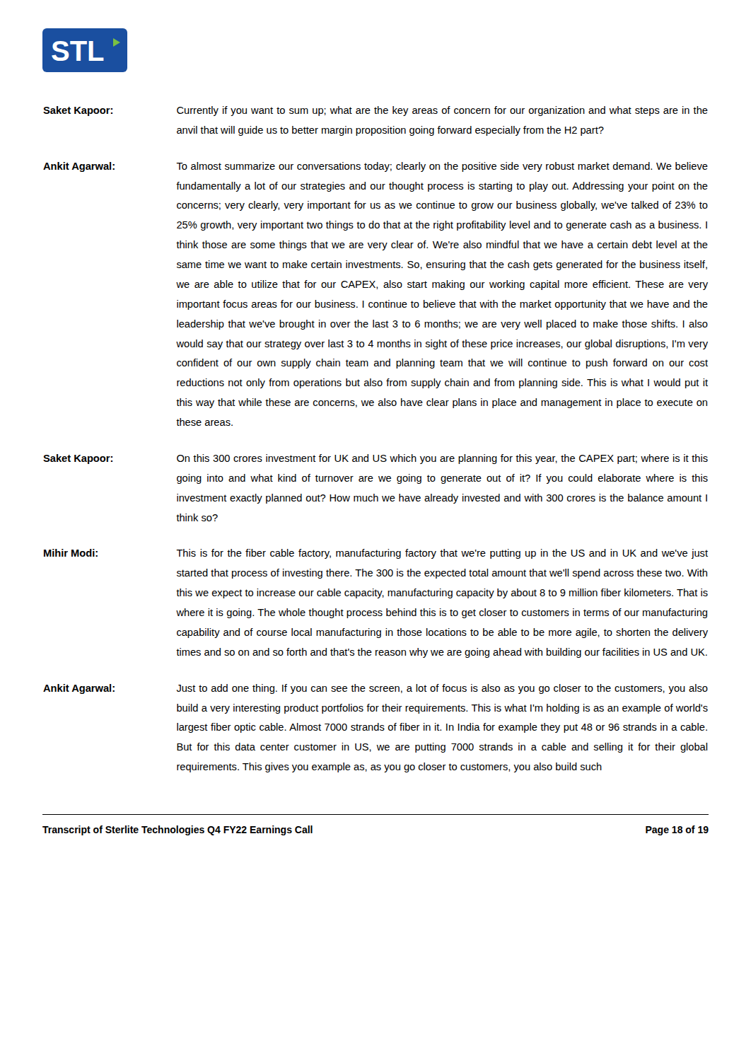STL
| Saket Kapoor: | Currently if you want to sum up; what are the key areas of concern for our organization and what steps are in the anvil that will guide us to better margin proposition going forward especially from the H2 part? |
| Ankit Agarwal: | To almost summarize our conversations today; clearly on the positive side very robust market demand. We believe fundamentally a lot of our strategies and our thought process is starting to play out. Addressing your point on the concerns; very clearly, very important for us as we continue to grow our business globally, we've talked of 23% to 25% growth, very important two things to do that at the right profitability level and to generate cash as a business. I think those are some things that we are very clear of. We're also mindful that we have a certain debt level at the same time we want to make certain investments. So, ensuring that the cash gets generated for the business itself, we are able to utilize that for our CAPEX, also start making our working capital more efficient. These are very important focus areas for our business. I continue to believe that with the market opportunity that we have and the leadership that we've brought in over the last 3 to 6 months; we are very well placed to make those shifts. I also would say that our strategy over last 3 to 4 months in sight of these price increases, our global disruptions, I'm very confident of our own supply chain team and planning team that we will continue to push forward on our cost reductions not only from operations but also from supply chain and from planning side. This is what I would put it this way that while these are concerns, we also have clear plans in place and management in place to execute on these areas. |
| Saket Kapoor: | On this 300 crores investment for UK and US which you are planning for this year, the CAPEX part; where is it this going into and what kind of turnover are we going to generate out of it? If you could elaborate where is this investment exactly planned out? How much we have already invested and with 300 crores is the balance amount I think so? |
| Mihir Modi: | This is for the fiber cable factory, manufacturing factory that we're putting up in the US and in UK and we've just started that process of investing there. The 300 is the expected total amount that we'll spend across these two. With this we expect to increase our cable capacity, manufacturing capacity by about 8 to 9 million fiber kilometers. That is where it is going. The whole thought process behind this is to get closer to customers in terms of our manufacturing capability and of course local manufacturing in those locations to be able to be more agile, to shorten the delivery times and so on and so forth and that's the reason why we are going ahead with building our facilities in US and UK. |
| Ankit Agarwal: | Just to add one thing. If you can see the screen, a lot of focus is also as you go closer to the customers, you also build a very interesting product portfolios for their requirements. This is what I'm holding is as an example of world's largest fiber optic cable. Almost 7000 strands of fiber in it. In India for example they put 48 or 96 strands in a cable. But for this data center customer in US, we are putting 7000 strands in a cable and selling it for their global requirements. This gives you example as, as you go closer to customers, you also build such |
Transcript of Sterlite Technologies Q4 FY22 Earnings Call Page 18 of 19